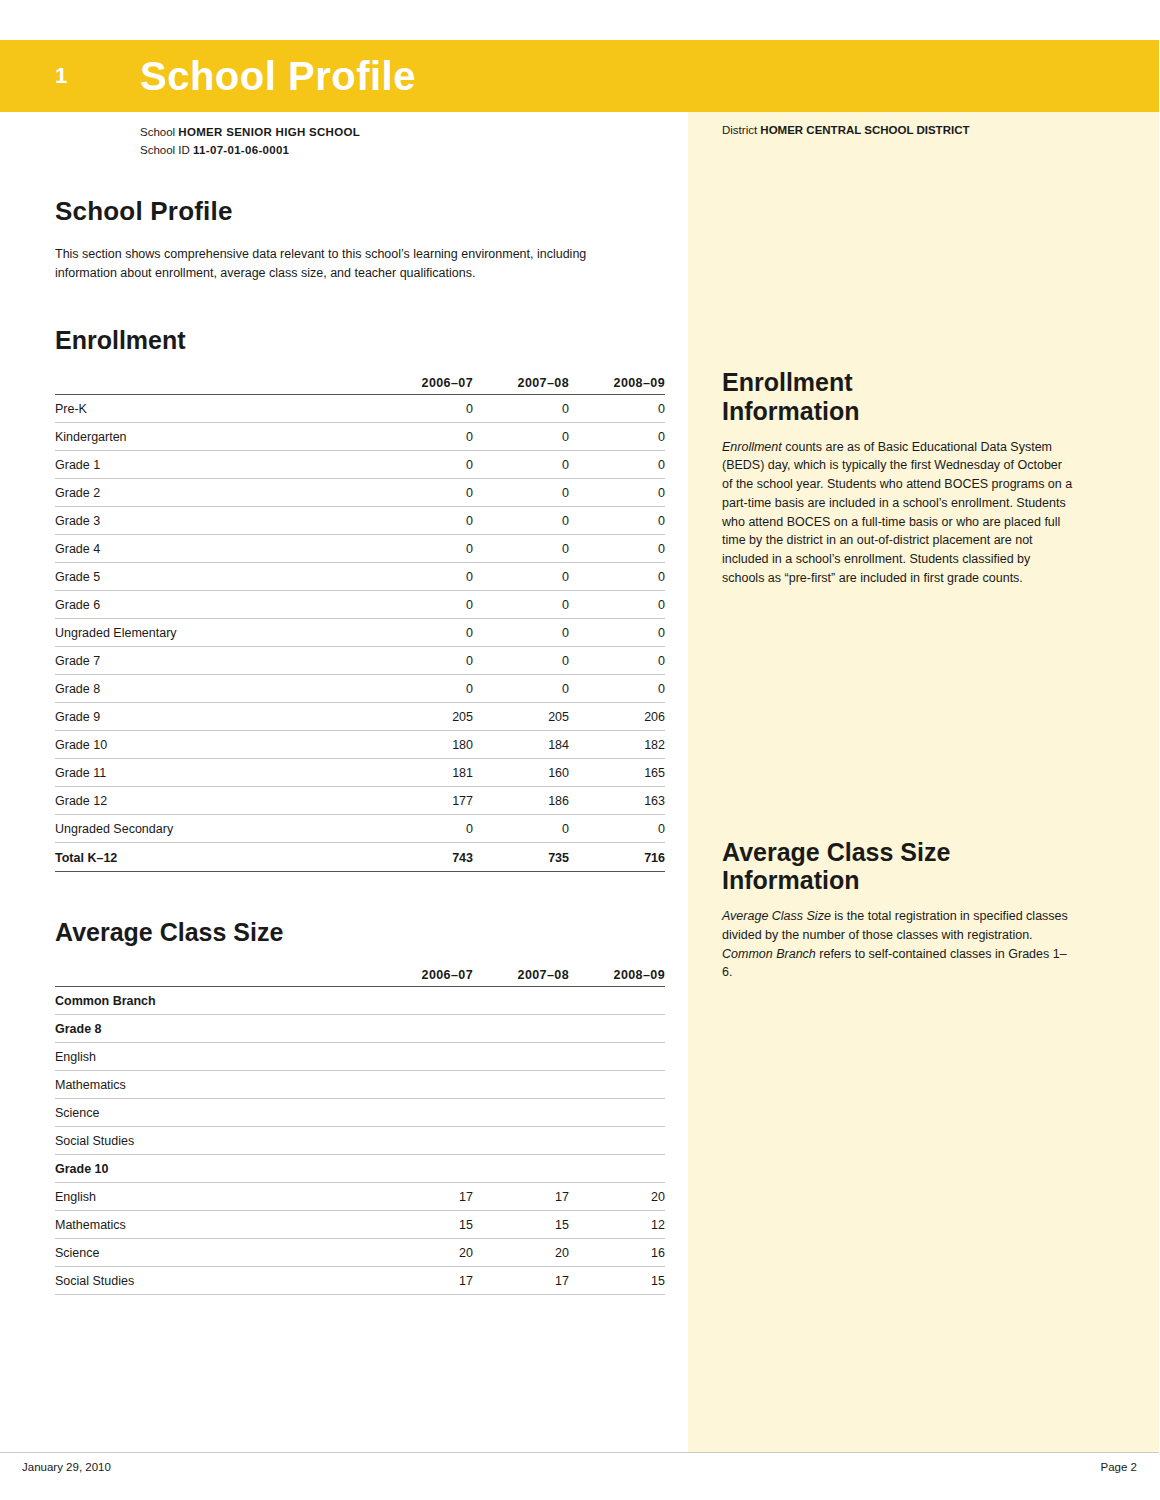1 School Profile
School HOMER SENIOR HIGH SCHOOL
School ID 11-07-01-06-0001
District HOMER CENTRAL SCHOOL DISTRICT
School Profile
This section shows comprehensive data relevant to this school’s learning environment, including information about enrollment, average class size, and teacher qualifications.
Enrollment
| | 2006–07 | 2007–08 | 2008–09 |
| --- | --- | --- | --- |
| Pre-K | 0 | 0 | 0 |
| Kindergarten | 0 | 0 | 0 |
| Grade 1 | 0 | 0 | 0 |
| Grade 2 | 0 | 0 | 0 |
| Grade 3 | 0 | 0 | 0 |
| Grade 4 | 0 | 0 | 0 |
| Grade 5 | 0 | 0 | 0 |
| Grade 6 | 0 | 0 | 0 |
| Ungraded Elementary | 0 | 0 | 0 |
| Grade 7 | 0 | 0 | 0 |
| Grade 8 | 0 | 0 | 0 |
| Grade 9 | 205 | 205 | 206 |
| Grade 10 | 180 | 184 | 182 |
| Grade 11 | 181 | 160 | 165 |
| Grade 12 | 177 | 186 | 163 |
| Ungraded Secondary | 0 | 0 | 0 |
| Total K–12 | 743 | 735 | 716 |
Average Class Size
| | 2006–07 | 2007–08 | 2008–09 |
| --- | --- | --- | --- |
| Common Branch | | | |
| Grade 8 | | | |
| English | | | |
| Mathematics | | | |
| Science | | | |
| Social Studies | | | |
| Grade 10 | | | |
| English | 17 | 17 | 20 |
| Mathematics | 15 | 15 | 12 |
| Science | 20 | 20 | 16 |
| Social Studies | 17 | 17 | 15 |
Enrollment
Information
Enrollment counts are as of Basic Educational Data System (BEDS) day, which is typically the first Wednesday of October of the school year. Students who attend BOCES programs on a part-time basis are included in a school’s enrollment. Students who attend BOCES on a full-time basis or who are placed full time by the district in an out-of-district placement are not included in a school’s enrollment. Students classified by schools as “pre-first” are included in first grade counts.
Average Class Size
Information
Average Class Size is the total registration in specified classes divided by the number of those classes with registration. Common Branch refers to self-contained classes in Grades 1–6.
January 29, 2010 Page 2